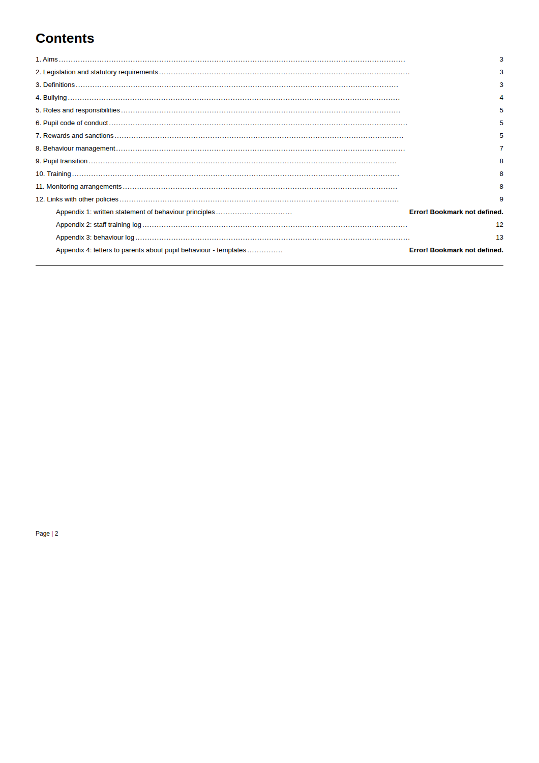Contents
1. Aims ................................................................................................................................................. 3
2. Legislation and statutory requirements ......................................................................................................... 3
3. Definitions ....................................................................................................................................... 3
4. Bullying ........................................................................................................................................... 4
5. Roles and responsibilities ..................................................................................................................... 5
6. Pupil code of conduct ............................................................................................................................. 5
7. Rewards and sanctions ......................................................................................................................... 5
8. Behaviour management ......................................................................................................................... 7
9. Pupil transition ................................................................................................................................. 8
10. Training ......................................................................................................................................... 8
11. Monitoring arrangements ................................................................................................................... 8
12. Links with other policies ..................................................................................................................... 9
Appendix 1: written statement of behaviour principles ................................ Error! Bookmark not defined.
Appendix 2: staff training log ............................................................................................................... 12
Appendix 3: behaviour log ................................................................................................................... 13
Appendix 4: letters to parents about pupil behaviour - templates ............... Error! Bookmark not defined.
Page | 2